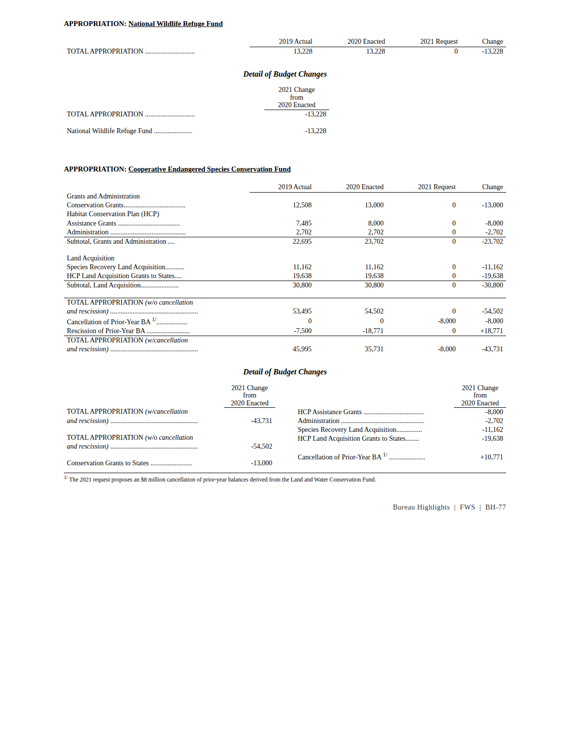APPROPRIATION: National Wildlife Refuge Fund
| | 2019 Actual | 2020 Enacted | 2021 Request | Change |
| --- | --- | --- | --- | --- |
| TOTAL APPROPRIATION ............................. | 13,228 | 13,228 | 0 | -13,228 |
Detail of Budget Changes
| | 2021 Change from 2020 Enacted |
| TOTAL APPROPRIATION ............................. | -13,228 |
| National Wildlife Refuge Fund ...................... | -13,228 |
APPROPRIATION: Cooperative Endangered Species Conservation Fund
| | 2019 Actual | 2020 Enacted | 2021 Request | Change |
| --- | --- | --- | --- | --- |
| Grants and Administration | | | | |
| Conservation Grants.................................... | 12,508 | 13,000 | 0 | -13,000 |
| Habitat Conservation Plan (HCP) | | | | |
| Assistance Grants .................................... | 7,485 | 8,000 | 0 | -8,000 |
| Administration ............................................ | 2,702 | 2,702 | 0 | -2,702 |
| Subtotal, Grants and Administration .... | 22,695 | 23,702 | 0 | -23,702 |
| Land Acquisition | | | | |
| Species Recovery Land Acquisition........... | 11,162 | 11,162 | 0 | -11,162 |
| HCP Land Acquisition Grants to States.... | 19,638 | 19,638 | 0 | -19,638 |
| Subtotal, Land Acquisition...................... | 30,800 | 30,800 | 0 | -30,800 |
| TOTAL APPROPRIATION (w/o cancellation | | | | |
| and rescission) ................................................... | 53,495 | 54,502 | 0 | -54,502 |
| Cancellation of Prior-Year BA 1/ .................. | 0 | 0 | -8,000 | -8,000 |
| Rescission of Prior-Year BA ......................... | -7,500 | -18,771 | 0 | +18,771 |
| TOTAL APPROPRIATION (w/cancellation | | | | |
| and rescission) ................................................... | 45,995 | 35,731 | -8,000 | -43,731 |
Detail of Budget Changes
| | 2021 Change from 2020 Enacted |
| TOTAL APPROPRIATION (w/cancellation | |
| and rescission) ................................................... | -43,731 |
| TOTAL APPROPRIATION (w/o cancellation | |
| and rescission) ................................................... | -54,502 |
| Conservation Grants to States ........................ | -13,000 |
| | 2021 Change from 2020 Enacted |
| HCP Assistance Grants ................................... | -8,000 |
| Administration ................................................ | -2,702 |
| Species Recovery Land Acquisition............... | -11,162 |
| HCP Land Acquisition Grants to States........ | -19,638 |
| Cancellation of Prior-Year BA 1/ ..................... | +10,771 |
1/ The 2021 request proposes an $8 million cancellation of prior-year balances derived from the Land and Water Conservation Fund.
Bureau Highlights | FWS | BH-77